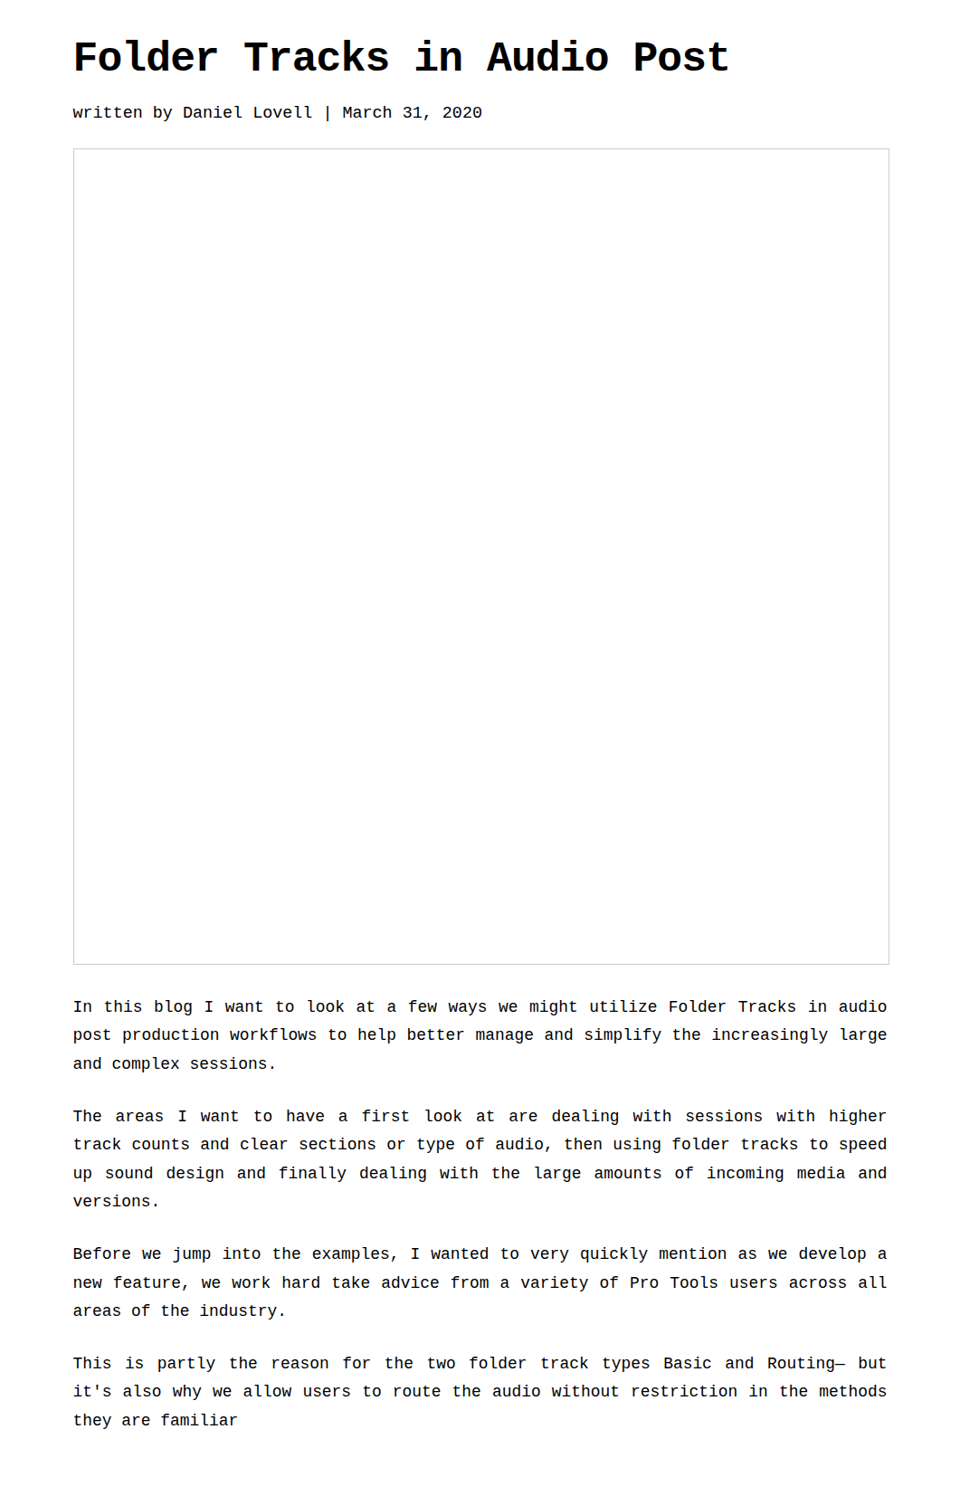Folder Tracks in Audio Post
written by Daniel Lovell | March 31, 2020
In this blog I want to look at a few ways we might utilize Folder Tracks in audio post production workflows to help better manage and simplify the increasingly large and complex sessions.
The areas I want to have a first look at are dealing with sessions with higher track counts and clear sections or type of audio, then using folder tracks to speed up sound design and finally dealing with the large amounts of incoming media and versions.
Before we jump into the examples, I wanted to very quickly mention as we develop a new feature, we work hard take advice from a variety of Pro Tools users across all areas of the industry.
This is partly the reason for the two folder track types Basic and Routing— but it's also why we allow users to route the audio without restriction in the methods they are familiar